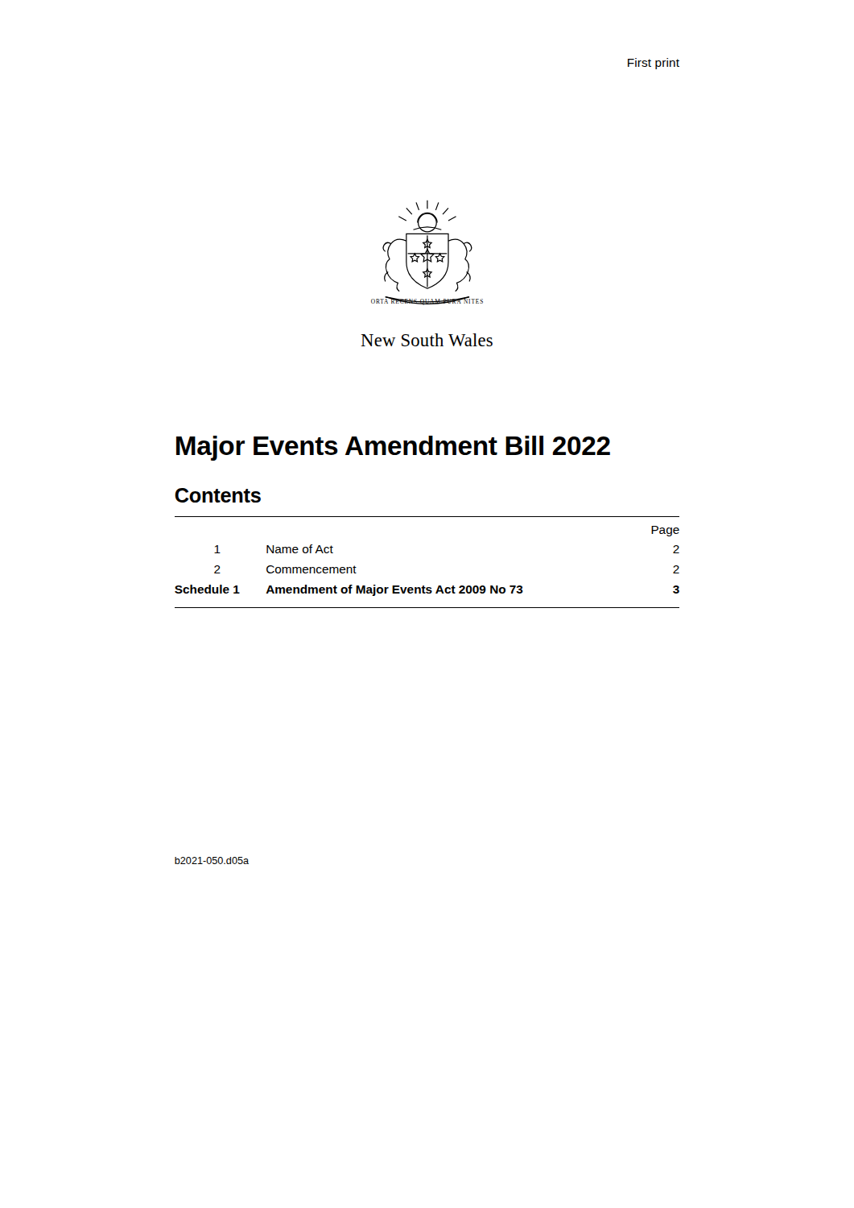First print
ORTA RECENS QUAM PURA NITES
New South Wales
Major Events Amendment Bill 2022
Contents
| | | | Page |
| | 1 | Name of Act | 2 |
| | 2 | Commencement | 2 |
| Schedule 1 | Amendment of Major Events Act 2009 No 73 | 3 |
b2021-050.d05a